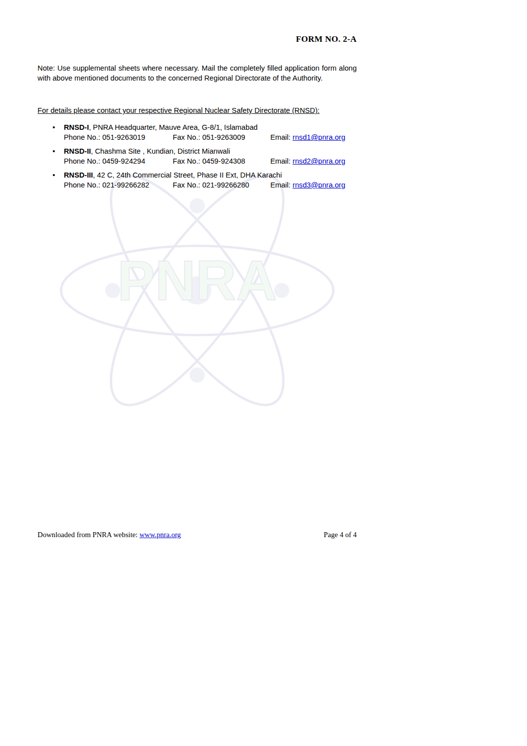PNRA
FORM NO. 2-A
Note: Use supplemental sheets where necessary. Mail the completely filled application form along with above mentioned documents to the concerned Regional Directorate of the Authority.
For details please contact your respective Regional Nuclear Safety Directorate (RNSD):
RNSD-I, PNRA Headquarter, Mauve Area, G-8/1, Islamabad Phone No.: 051-9263019 Fax No.: 051-9263009 Email: rnsd1@pnra.org
RNSD-II, Chashma Site , Kundian, District Mianwali Phone No.: 0459-924294 Fax No.: 0459-924308 Email: rnsd2@pnra.org
RNSD-III, 42 C, 24th Commercial Street, Phase II Ext, DHA Karachi Phone No.: 021-99266282 Fax No.: 021-99266280 Email: rnsd3@pnra.org
Downloaded from PNRA website: www.pnra.org
Page 4 of 4